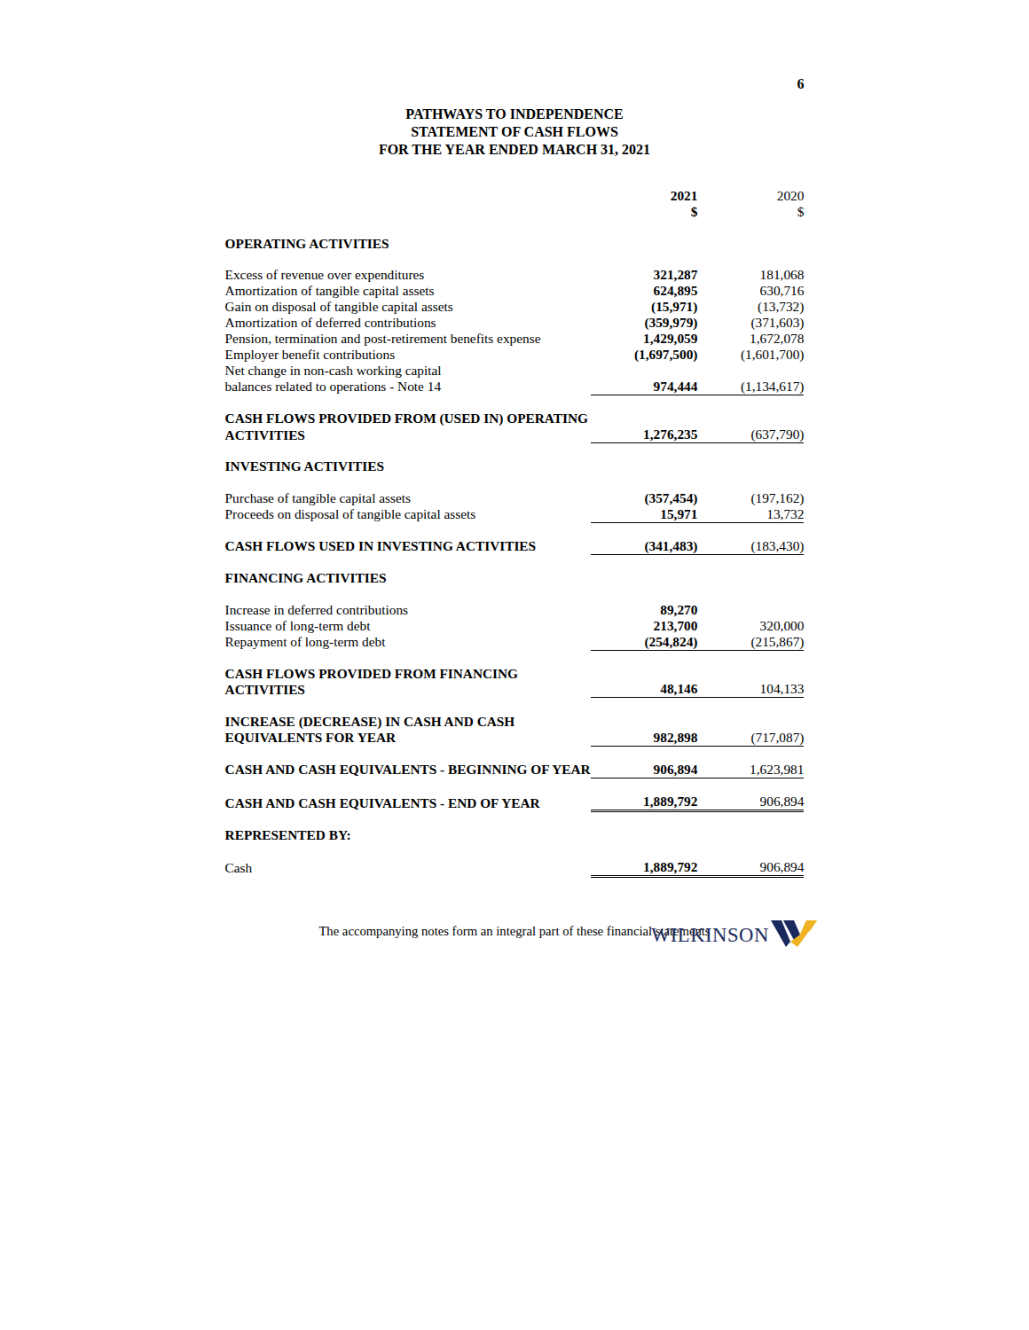6
PATHWAYS TO INDEPENDENCE
STATEMENT OF CASH FLOWS
FOR THE YEAR ENDED MARCH 31, 2021
| | 2021 | 2020 |
| | $ | $ |
| OPERATING ACTIVITIES | | |
| Excess of revenue over expenditures | 321,287 | 181,068 |
| Amortization of tangible capital assets | 624,895 | 630,716 |
| Gain on disposal of tangible capital assets | (15,971) | (13,732) |
| Amortization of deferred contributions | (359,979) | (371,603) |
| Pension, termination and post-retirement benefits expense | 1,429,059 | 1,672,078 |
| Employer benefit contributions | (1,697,500) | (1,601,700) |
| Net change in non-cash working capital | | |
| balances related to operations - Note 14 | 974,444 | (1,134,617) |
| CASH FLOWS PROVIDED FROM (USED IN) OPERATING | | |
| ACTIVITIES | 1,276,235 | (637,790) |
| INVESTING ACTIVITIES | | |
| Purchase of tangible capital assets | (357,454) | (197,162) |
| Proceeds on disposal of tangible capital assets | 15,971 | 13,732 |
| CASH FLOWS USED IN INVESTING ACTIVITIES | (341,483) | (183,430) |
| FINANCING ACTIVITIES | | |
| Increase in deferred contributions | 89,270 | |
| Issuance of long-term debt | 213,700 | 320,000 |
| Repayment of long-term debt | (254,824) | (215,867) |
| CASH FLOWS PROVIDED FROM FINANCING ACTIVITIES | 48,146 | 104,133 |
| INCREASE (DECREASE) IN CASH AND CASH | | |
| EQUIVALENTS FOR YEAR | 982,898 | (717,087) |
| CASH AND CASH EQUIVALENTS - BEGINNING OF YEAR | 906,894 | 1,623,981 |
| CASH AND CASH EQUIVALENTS - END OF YEAR | 1,889,792 | 906,894 |
| REPRESENTED BY: | | |
| Cash | 1,889,792 | 906,894 |
The accompanying notes form an integral part of these financial statements
WILKINSON